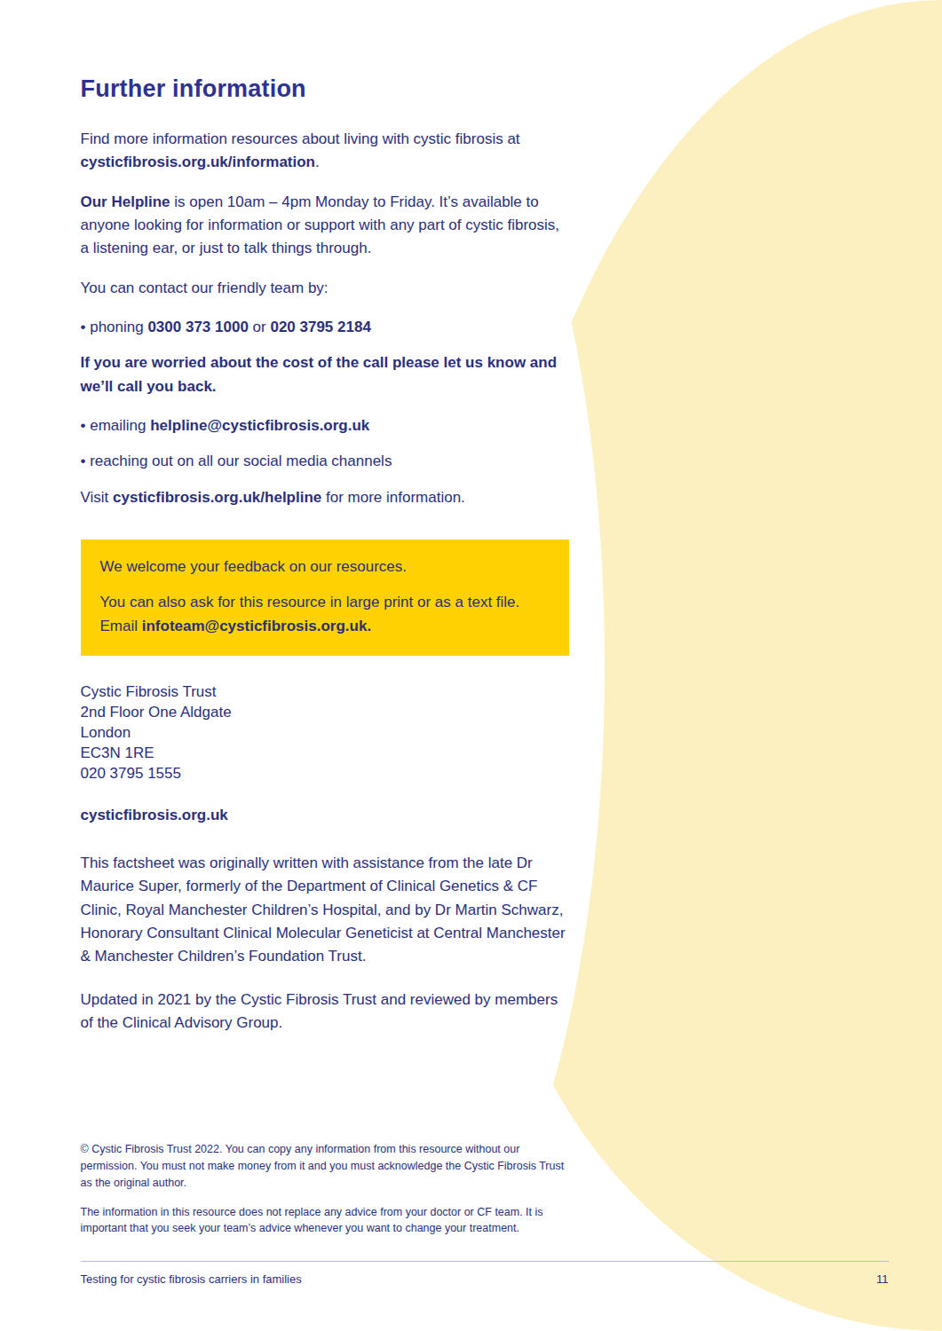Further information
Find more information resources about living with cystic fibrosis at cysticfibrosis.org.uk/information.
Our Helpline is open 10am – 4pm Monday to Friday. It’s available to anyone looking for information or support with any part of cystic fibrosis, a listening ear, or just to talk things through.
You can contact our friendly team by:
• phoning 0300 373 1000 or 020 3795 2184
If you are worried about the cost of the call please let us know and we’ll call you back.
• emailing helpline@cysticfibrosis.org.uk
• reaching out on all our social media channels
Visit cysticfibrosis.org.uk/helpline for more information.
We welcome your feedback on our resources.
You can also ask for this resource in large print or as a text file.
Email infoteam@cysticfibrosis.org.uk.
Cystic Fibrosis Trust
2nd Floor One Aldgate
London
EC3N 1RE
020 3795 1555
cysticfibrosis.org.uk
This factsheet was originally written with assistance from the late Dr Maurice Super, formerly of the Department of Clinical Genetics & CF Clinic, Royal Manchester Children’s Hospital, and by Dr Martin Schwarz, Honorary Consultant Clinical Molecular Geneticist at Central Manchester & Manchester Children’s Foundation Trust.
Updated in 2021 by the Cystic Fibrosis Trust and reviewed by members of the Clinical Advisory Group.
© Cystic Fibrosis Trust 2022. You can copy any information from this resource without our permission. You must not make money from it and you must acknowledge the Cystic Fibrosis Trust as the original author.
The information in this resource does not replace any advice from your doctor or CF team. It is important that you seek your team’s advice whenever you want to change your treatment.
Testing for cystic fibrosis carriers in families 11